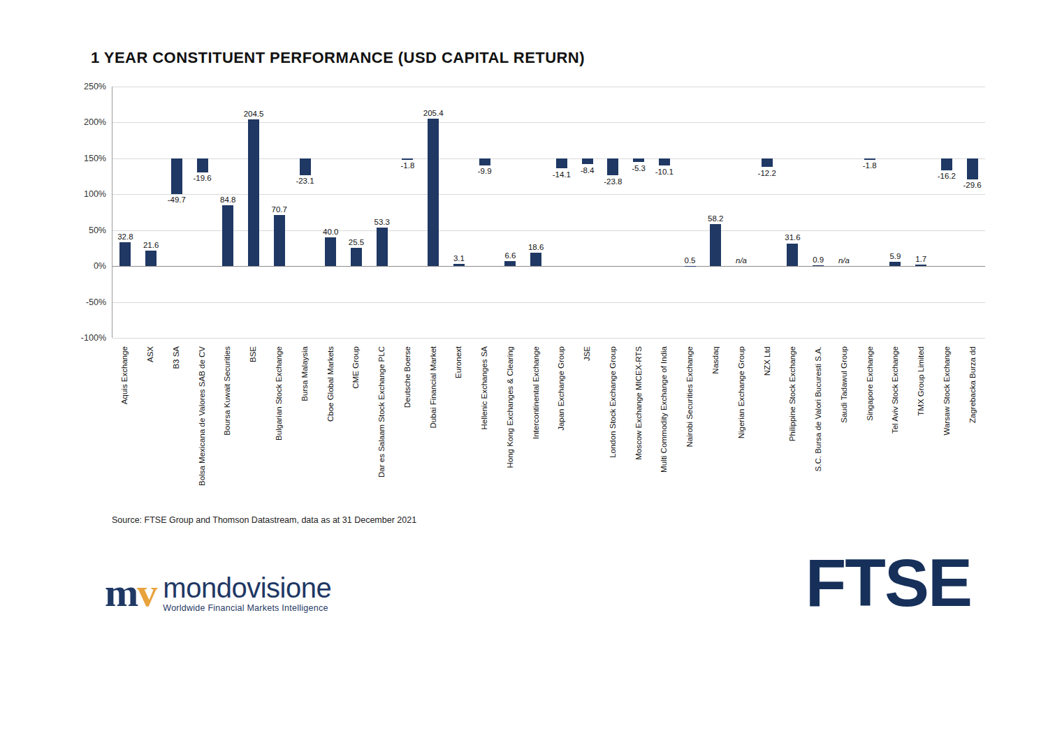1 YEAR CONSTITUENT PERFORMANCE (USD CAPITAL RETURN)
250%
200%
150%
100%
50%
0%
-50%
-100%
32.8
21.6
-49.7
-19.6
84.8
204.5
70.7
-23.1
40.0
25.5
53.3
-1.8
205.4
3.1
-9.9
6.6
18.6
-14.1
-8.4
-23.8
-5.3
-10.1
0.5
58.2
n/a
-12.2
31.6
0.9
n/a
-1.8
5.9
1.7
-16.2
-29.6
Aquis Exchange
ASX
B3 SA
Bolsa Mexicana de Valores SAB de CV
Boursa Kuwait Securities
BSE
Bulgarian Stock Exchange
Bursa Malaysia
Cboe Global Markets
CME Group
Dar es Salaam Stock Exchange PLC
Deutsche Boerse
Dubai Financial Market
Euronext
Hellenic Exchanges SA
Hong Kong Exchanges & Clearing
Intercontinental Exchange
Japan Exchange Group
JSE
London Stock Exchange Group
Moscow Exchange MICEX-RTS
Multi Commodity Exchange of India
Nairobi Securities Exchange
Nasdaq
Nigerian Exchange Group
NZX Ltd
Philippine Stock Exchange
S.C. Bursa de Valori Bucuresti S.A.
Saudi Tadawul Group
Singapore Exchange
Tel Aviv Stock Exchange
TMX Group Limited
Warsaw Stock Exchange
Zagrebacka Burza dd
Source: FTSE Group and Thomson Datastream, data as at 31 December 2021
mv
mondovisione
Worldwide Financial Markets Intelligence
FTSE